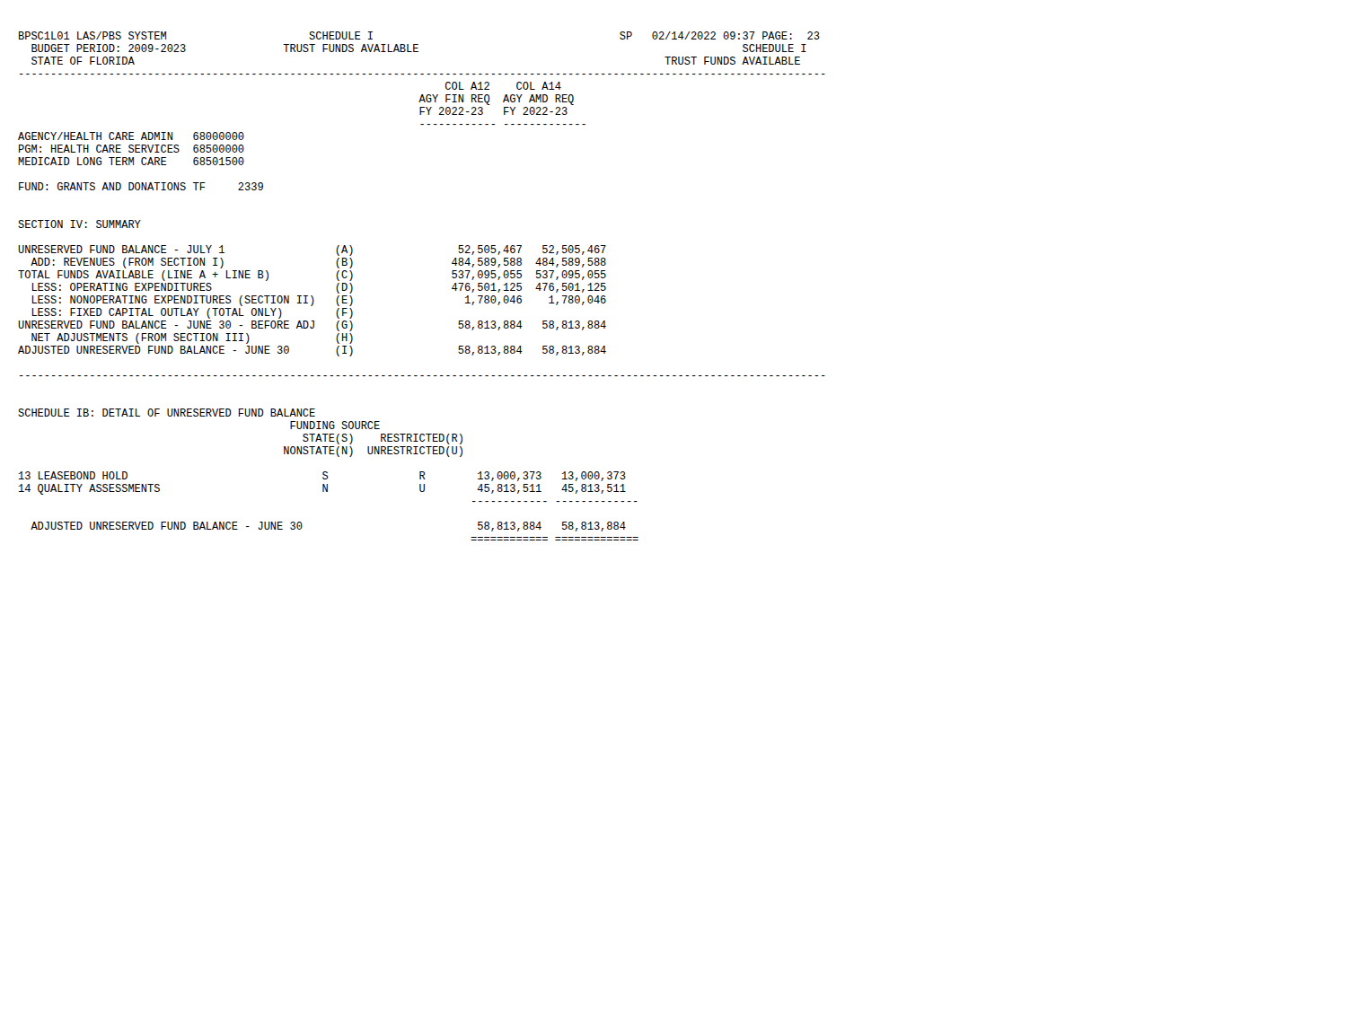BPSC1L01 LAS/PBS SYSTEM SCHEDULE I SP 02/14/2022 09:37 PAGE: 23 BUDGET PERIOD: 2009-2023 TRUST FUNDS AVAILABLE SCHEDULE I STATE OF FLORIDA TRUST FUNDS AVAILABLE ----------------------------------------------------------------------------------------------------------------------------- COL A12 COL A14 AGY FIN REQ AGY AMD REQ FY 2022-23 FY 2022-23 ------------ ------------- AGENCY/HEALTH CARE ADMIN 68000000 PGM: HEALTH CARE SERVICES 68500000 MEDICAID LONG TERM CARE 68501500 FUND: GRANTS AND DONATIONS TF 2339 SECTION IV: SUMMARY UNRESERVED FUND BALANCE - JULY 1 (A) 52,505,467 52,505,467 ADD: REVENUES (FROM SECTION I) (B) 484,589,588 484,589,588 TOTAL FUNDS AVAILABLE (LINE A + LINE B) (C) 537,095,055 537,095,055 LESS: OPERATING EXPENDITURES (D) 476,501,125 476,501,125 LESS: NONOPERATING EXPENDITURES (SECTION II) (E) 1,780,046 1,780,046 LESS: FIXED CAPITAL OUTLAY (TOTAL ONLY) (F) UNRESERVED FUND BALANCE - JUNE 30 - BEFORE ADJ (G) 58,813,884 58,813,884 NET ADJUSTMENTS (FROM SECTION III) (H) ADJUSTED UNRESERVED FUND BALANCE - JUNE 30 (I) 58,813,884 58,813,884 ----------------------------------------------------------------------------------------------------------------------------- SCHEDULE IB: DETAIL OF UNRESERVED FUND BALANCE FUNDING SOURCE STATE(S) RESTRICTED(R) NONSTATE(N) UNRESTRICTED(U) 13 LEASEBOND HOLD S R 13,000,373 13,000,373 14 QUALITY ASSESSMENTS N U 45,813,511 45,813,511 ------------ ------------- ADJUSTED UNRESERVED FUND BALANCE - JUNE 30 58,813,884 58,813,884 ============ =============